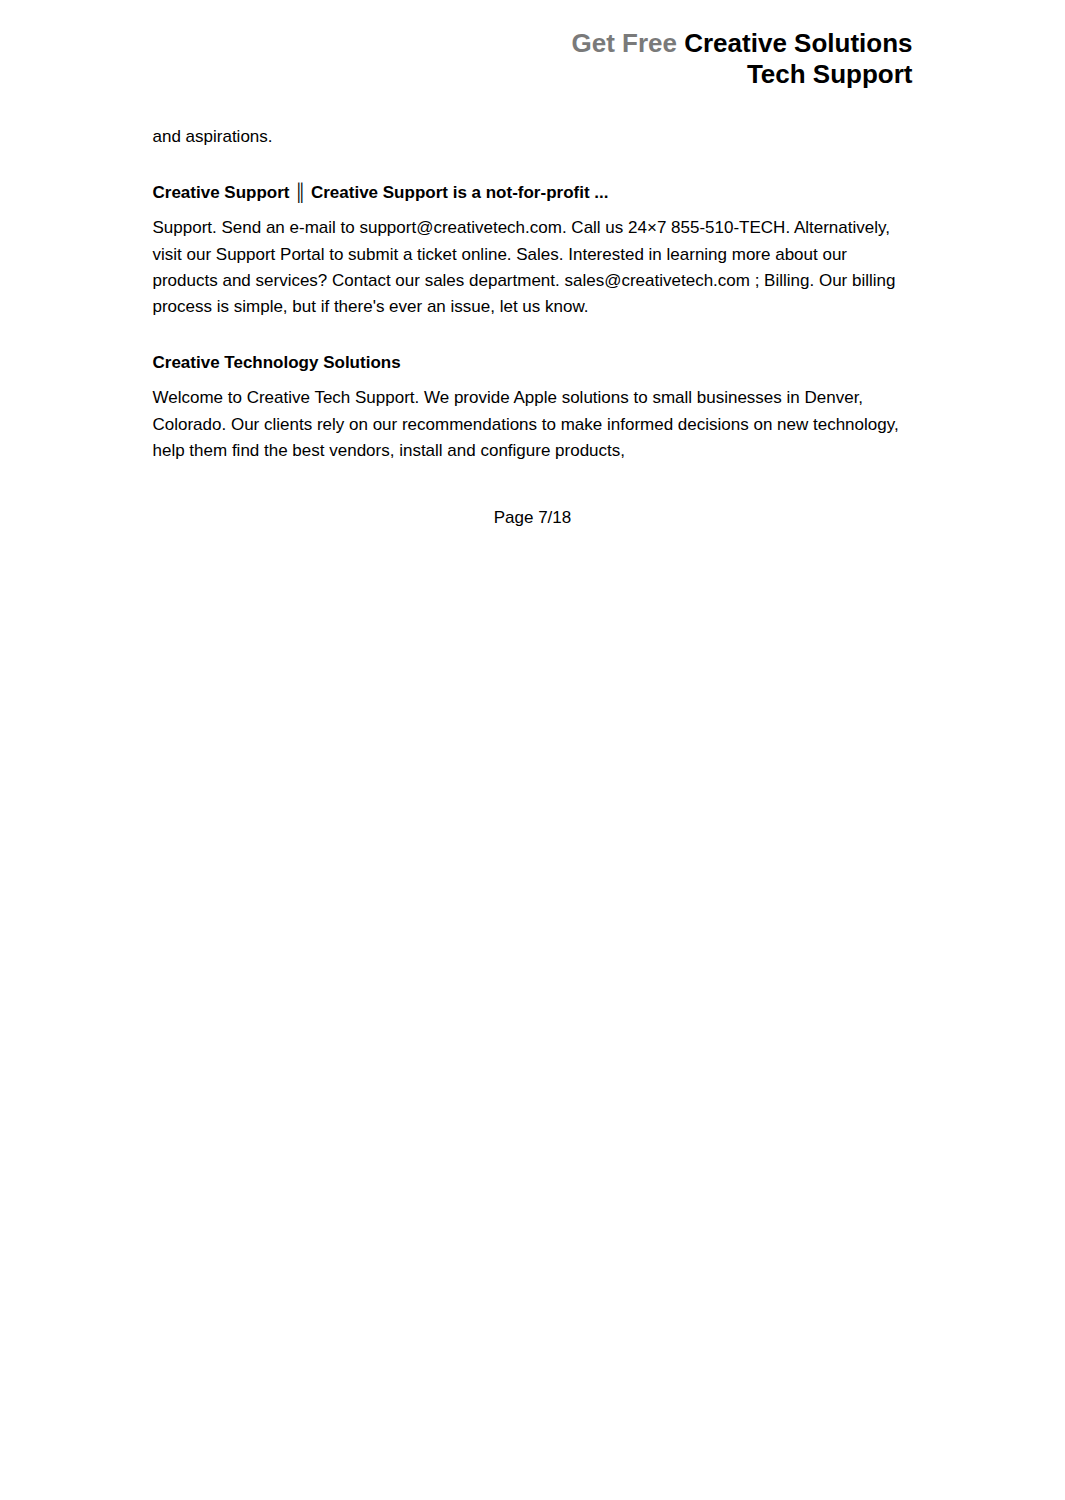Get Free Creative Solutions
Tech Support
and aspirations.
Creative Support ║ Creative Support is a not-for-profit ...
Support. Send an e-mail to support@creativetech.com. Call us 24×7 855-510-TECH. Alternatively, visit our Support Portal to submit a ticket online. Sales. Interested in learning more about our products and services? Contact our sales department. sales@creativetech.com ; Billing. Our billing process is simple, but if there's ever an issue, let us know.
Creative Technology Solutions
Welcome to Creative Tech Support. We provide Apple solutions to small businesses in Denver, Colorado. Our clients rely on our recommendations to make informed decisions on new technology, help them find the best vendors, install and configure products,
Page 7/18